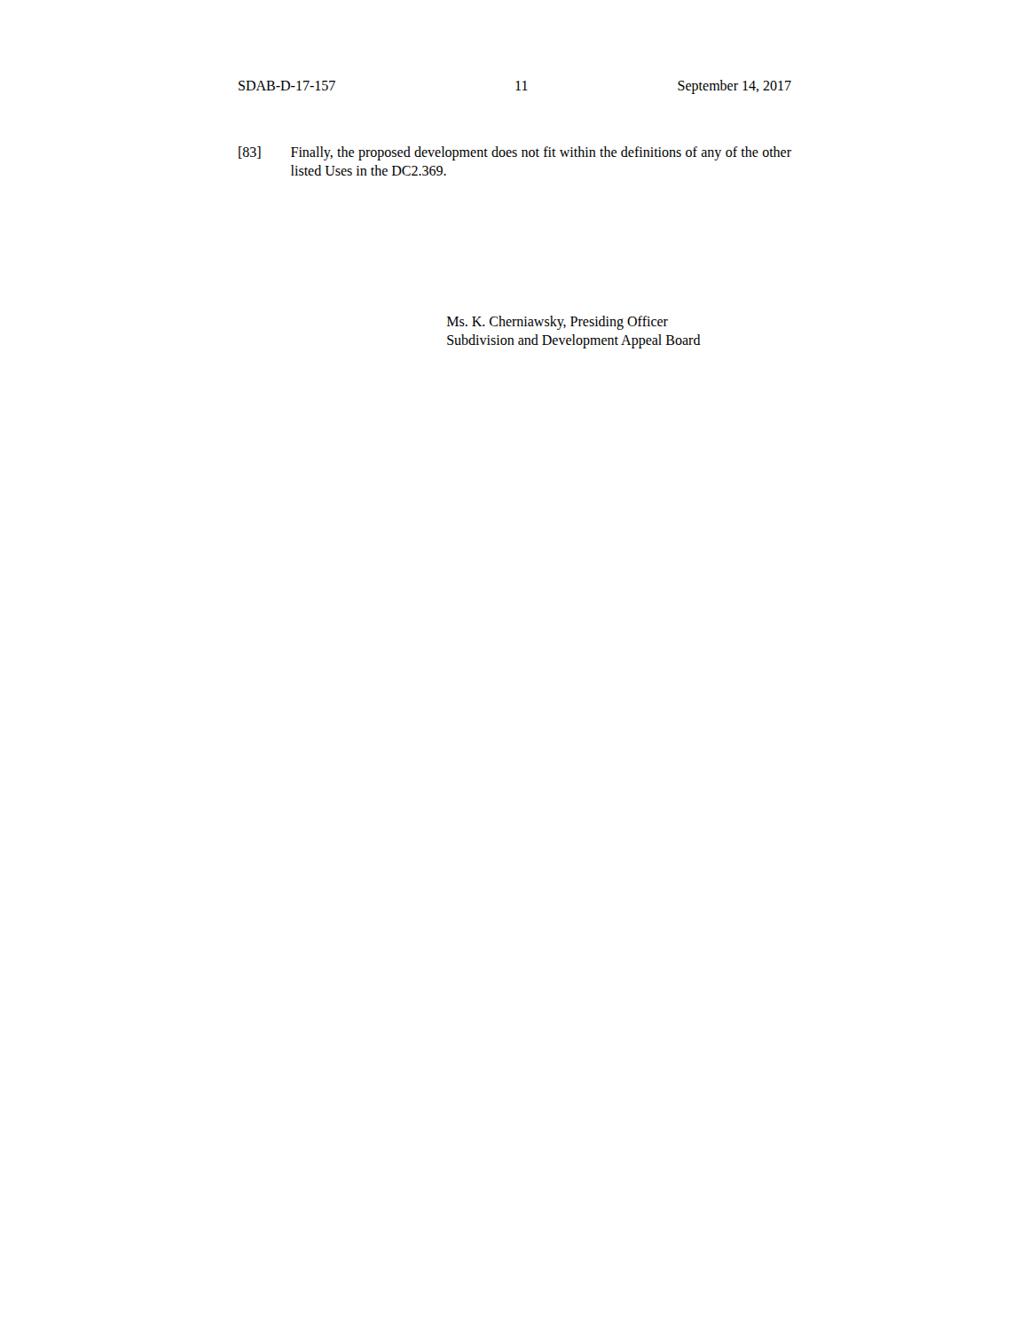SDAB-D-17-157
11
September 14, 2017
[83]
Finally, the proposed development does not fit within the definitions of any of the other listed Uses in the DC2.369.
Ms. K. Cherniawsky, Presiding Officer
Subdivision and Development Appeal Board